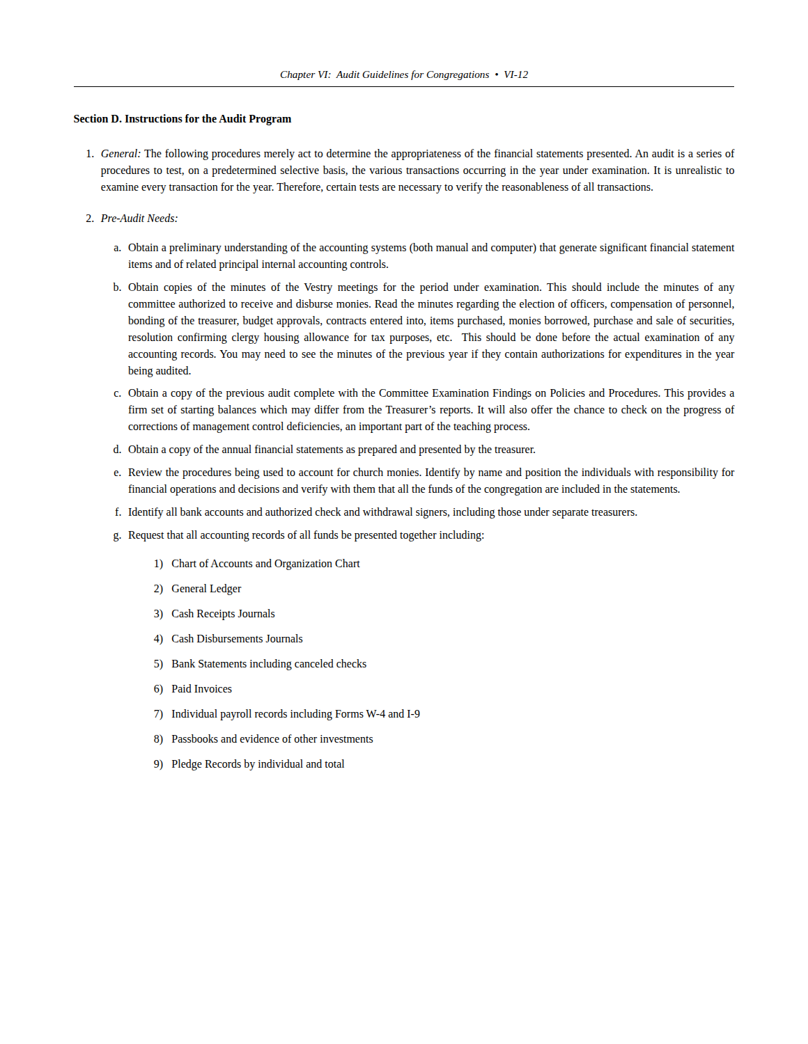Chapter VI: Audit Guidelines for Congregations • VI-12
Section D. Instructions for the Audit Program
General: The following procedures merely act to determine the appropriateness of the financial statements presented. An audit is a series of procedures to test, on a predetermined selective basis, the various transactions occurring in the year under examination. It is unrealistic to examine every transaction for the year. Therefore, certain tests are necessary to verify the reasonableness of all transactions.
Pre-Audit Needs:
Obtain a preliminary understanding of the accounting systems (both manual and computer) that generate significant financial statement items and of related principal internal accounting controls.
Obtain copies of the minutes of the Vestry meetings for the period under examination. This should include the minutes of any committee authorized to receive and disburse monies. Read the minutes regarding the election of officers, compensation of personnel, bonding of the treasurer, budget approvals, contracts entered into, items purchased, monies borrowed, purchase and sale of securities, resolution confirming clergy housing allowance for tax purposes, etc. This should be done before the actual examination of any accounting records. You may need to see the minutes of the previous year if they contain authorizations for expenditures in the year being audited.
Obtain a copy of the previous audit complete with the Committee Examination Findings on Policies and Procedures. This provides a firm set of starting balances which may differ from the Treasurer’s reports. It will also offer the chance to check on the progress of corrections of management control deficiencies, an important part of the teaching process.
Obtain a copy of the annual financial statements as prepared and presented by the treasurer.
Review the procedures being used to account for church monies. Identify by name and position the individuals with responsibility for financial operations and decisions and verify with them that all the funds of the congregation are included in the statements.
Identify all bank accounts and authorized check and withdrawal signers, including those under separate treasurers.
Request that all accounting records of all funds be presented together including:
Chart of Accounts and Organization Chart
General Ledger
Cash Receipts Journals
Cash Disbursements Journals
Bank Statements including canceled checks
Paid Invoices
Individual payroll records including Forms W-4 and I-9
Passbooks and evidence of other investments
Pledge Records by individual and total